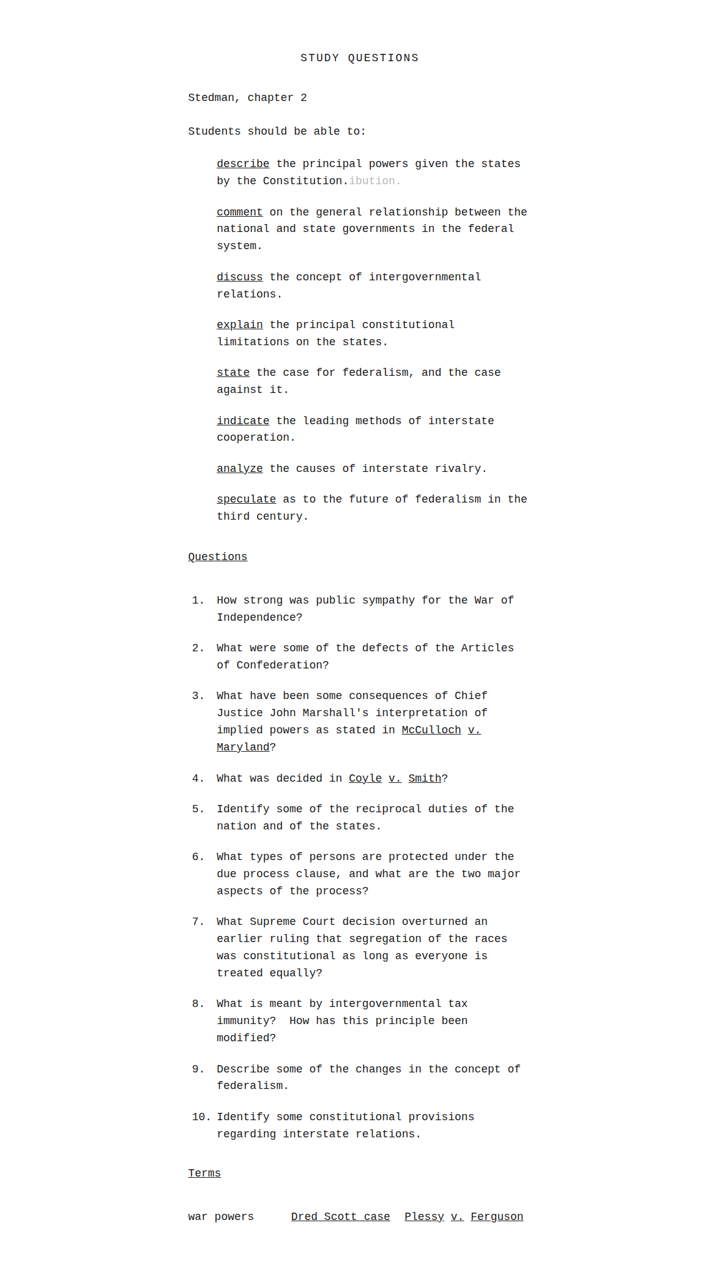STUDY QUESTIONS
Stedman, chapter 2
Students should be able to:
describe the principal powers given the states by the Constitution.ibution.
comment on the general relationship between the national and state governments in the federal system.
discuss the concept of intergovernmental relations.
explain the principal constitutional limitations on the states.
state the case for federalism, and the case against it.
indicate the leading methods of interstate cooperation.
analyze the causes of interstate rivalry.
speculate as to the future of federalism in the third century.
Questions
How strong was public sympathy for the War of Independence?
What were some of the defects of the Articles of Confederation?
What have been some consequences of Chief Justice John Marshall's interpretation of implied powers as stated in McCulloch v. Maryland?
What was decided in Coyle v. Smith?
Identify some of the reciprocal duties of the nation and of the states.
What types of persons are protected under the due process clause, and what are the two major aspects of the process?
What Supreme Court decision overturned an earlier ruling that segregation of the races was constitutional as long as everyone is treated equally?
What is meant by intergovernmental tax immunity? How has this principle been modified?
Describe some of the changes in the concept of federalism.
Identify some constitutional provisions regarding interstate relations.
Terms
| war powers | Dred Scott case | Plessy v. Ferguson |